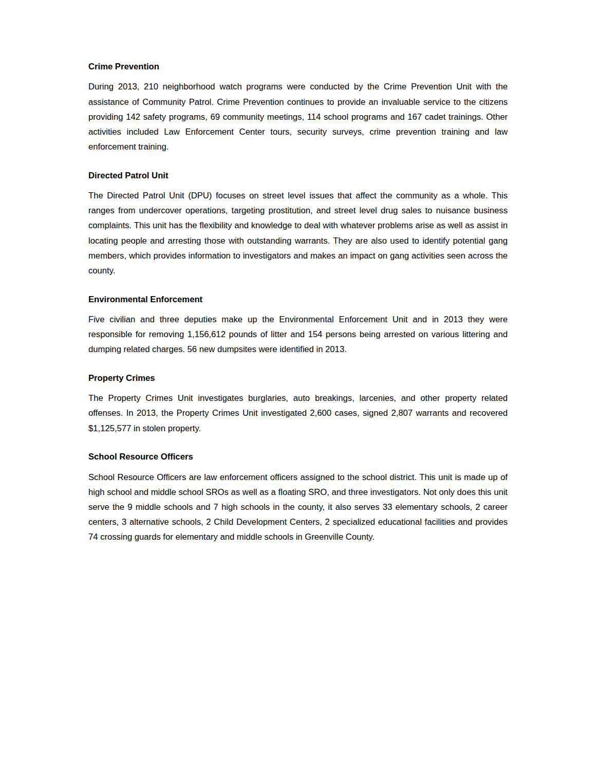Crime Prevention
During 2013, 210 neighborhood watch programs were conducted by the Crime Prevention Unit with the assistance of Community Patrol. Crime Prevention continues to provide an invaluable service to the citizens providing 142 safety programs, 69 community meetings, 114 school programs and 167 cadet trainings. Other activities included Law Enforcement Center tours, security surveys, crime prevention training and law enforcement training.
Directed Patrol Unit
The Directed Patrol Unit (DPU) focuses on street level issues that affect the community as a whole. This ranges from undercover operations, targeting prostitution, and street level drug sales to nuisance business complaints. This unit has the flexibility and knowledge to deal with whatever problems arise as well as assist in locating people and arresting those with outstanding warrants. They are also used to identify potential gang members, which provides information to investigators and makes an impact on gang activities seen across the county.
Environmental Enforcement
Five civilian and three deputies make up the Environmental Enforcement Unit and in 2013 they were responsible for removing 1,156,612 pounds of litter and 154 persons being arrested on various littering and dumping related charges. 56 new dumpsites were identified in 2013.
Property Crimes
The Property Crimes Unit investigates burglaries, auto breakings, larcenies, and other property related offenses. In 2013, the Property Crimes Unit investigated 2,600 cases, signed 2,807 warrants and recovered $1,125,577 in stolen property.
School Resource Officers
School Resource Officers are law enforcement officers assigned to the school district. This unit is made up of high school and middle school SROs as well as a floating SRO, and three investigators. Not only does this unit serve the 9 middle schools and 7 high schools in the county, it also serves 33 elementary schools, 2 career centers, 3 alternative schools, 2 Child Development Centers, 2 specialized educational facilities and provides 74 crossing guards for elementary and middle schools in Greenville County.